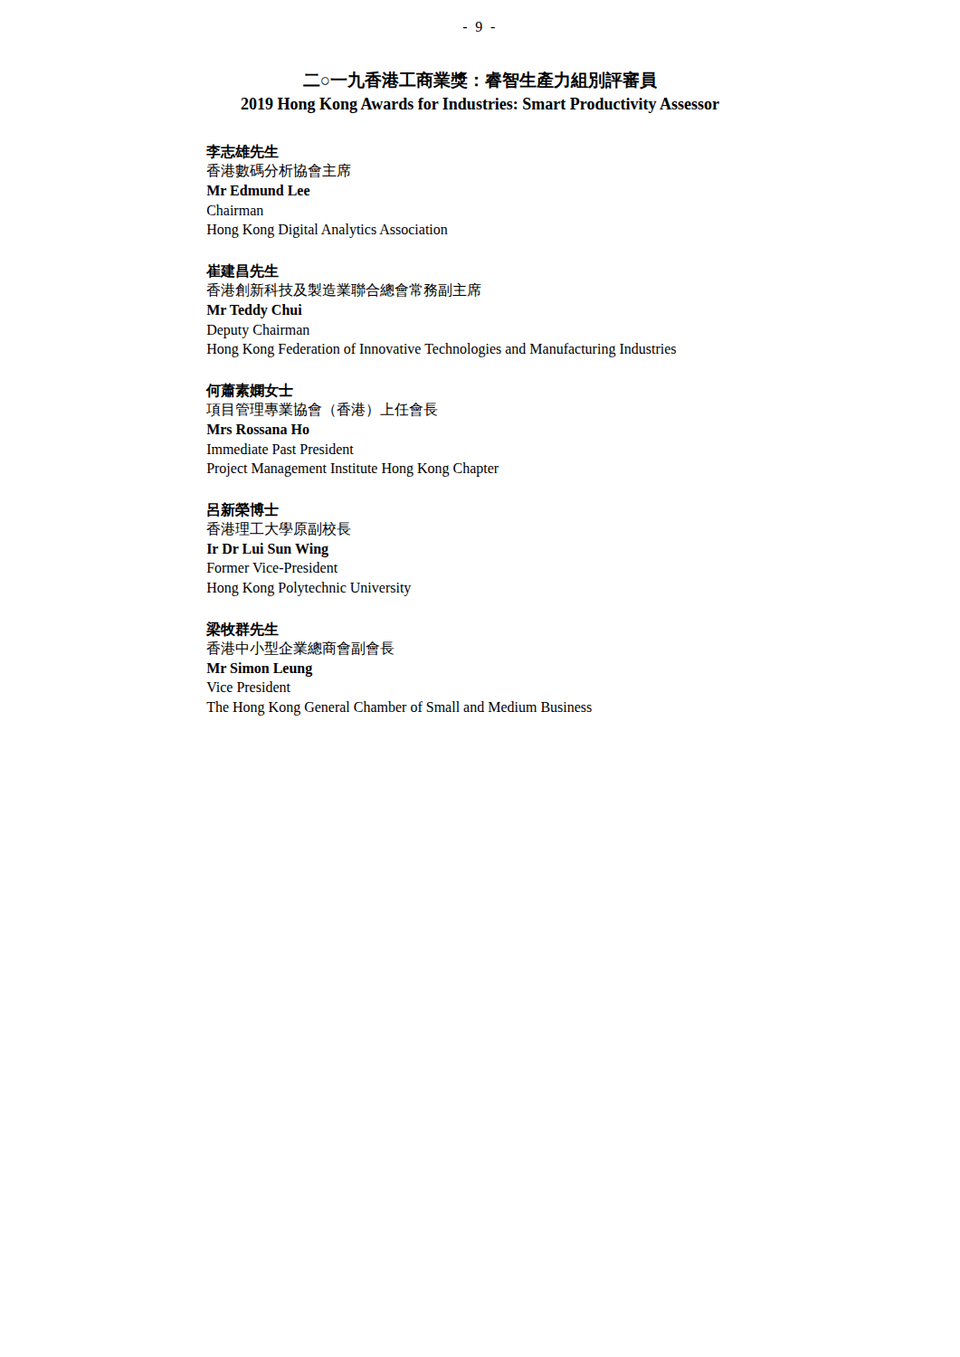- 9 -
二○一九香港工商業獎：睿智生產力組別評審員
2019 Hong Kong Awards for Industries: Smart Productivity Assessor
李志雄先生
香港數碼分析協會主席
Mr Edmund Lee
Chairman
Hong Kong Digital Analytics Association
崔建昌先生
香港創新科技及製造業聯合總會常務副主席
Mr Teddy Chui
Deputy Chairman
Hong Kong Federation of Innovative Technologies and Manufacturing Industries
何蕭素嫻女士
項目管理專業協會（香港）上任會長
Mrs Rossana Ho
Immediate Past President
Project Management Institute Hong Kong Chapter
呂新榮博士
香港理工大學原副校長
Ir Dr Lui Sun Wing
Former Vice-President
Hong Kong Polytechnic University
梁牧群先生
香港中小型企業總商會副會長
Mr Simon Leung
Vice President
The Hong Kong General Chamber of Small and Medium Business